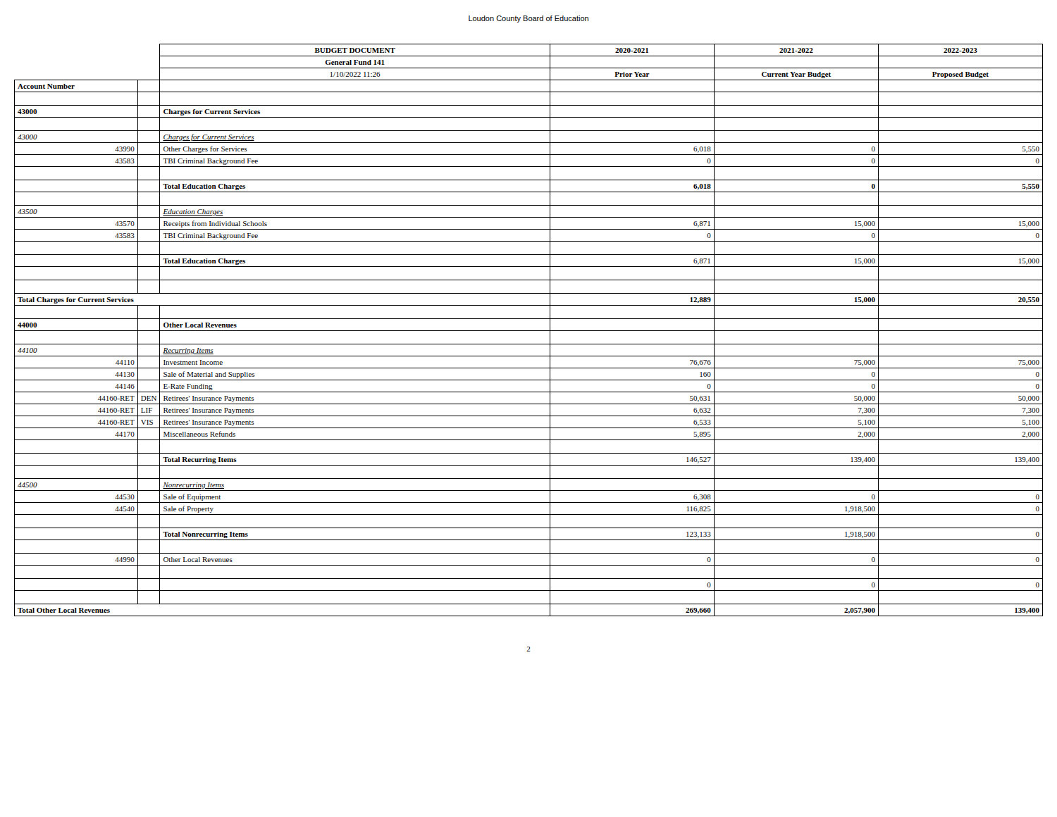Loudon County Board of Education
| | | BUDGET DOCUMENT | 2020-2021 | 2021-2022 | 2022-2023 |
| | | General Fund 141 | | | |
| | | 1/10/2022 11:26 | Prior Year | Current Year Budget | Proposed Budget |
| Account Number | | | | | |
| 43000 | | Charges for Current Services | | | |
| 43000 | | Charges for Current Services | | | |
| 43990 | | Other Charges for Services | 6,018 | 0 | 5,550 |
| 43583 | | TBI Criminal Background Fee | 0 | 0 | 0 |
| | | Total Education Charges | 6,018 | 0 | 5,550 |
| 43500 | | Education Charges | | | |
| 43570 | | Receipts from Individual Schools | 6,871 | 15,000 | 15,000 |
| 43583 | | TBI Criminal Background Fee | 0 | 0 | 0 |
| | | Total Education Charges | 6,871 | 15,000 | 15,000 |
| Total Charges for Current Services | 12,889 | 15,000 | 20,550 |
| 44000 | | Other Local Revenues | | | |
| 44100 | | Recurring Items | | | |
| 44110 | | Investment Income | 76,676 | 75,000 | 75,000 |
| 44130 | | Sale of Material and Supplies | 160 | 0 | 0 |
| 44146 | | E-Rate Funding | 0 | 0 | 0 |
| 44160-RET | DEN | Retirees' Insurance Payments | 50,631 | 50,000 | 50,000 |
| 44160-RET | LIF | Retirees' Insurance Payments | 6,632 | 7,300 | 7,300 |
| 44160-RET | VIS | Retirees' Insurance Payments | 6,533 | 5,100 | 5,100 |
| 44170 | | Miscellaneous Refunds | 5,895 | 2,000 | 2,000 |
| | | Total Recurring Items | 146,527 | 139,400 | 139,400 |
| 44500 | | Nonrecurring Items | | | |
| 44530 | | Sale of Equipment | 6,308 | 0 | 0 |
| 44540 | | Sale of Property | 116,825 | 1,918,500 | 0 |
| | | Total Nonrecurring Items | 123,133 | 1,918,500 | 0 |
| 44990 | | Other Local Revenues | 0 | 0 | 0 |
| | | | 0 | 0 | 0 |
| Total Other Local Revenues | 269,660 | 2,057,900 | 139,400 |
2